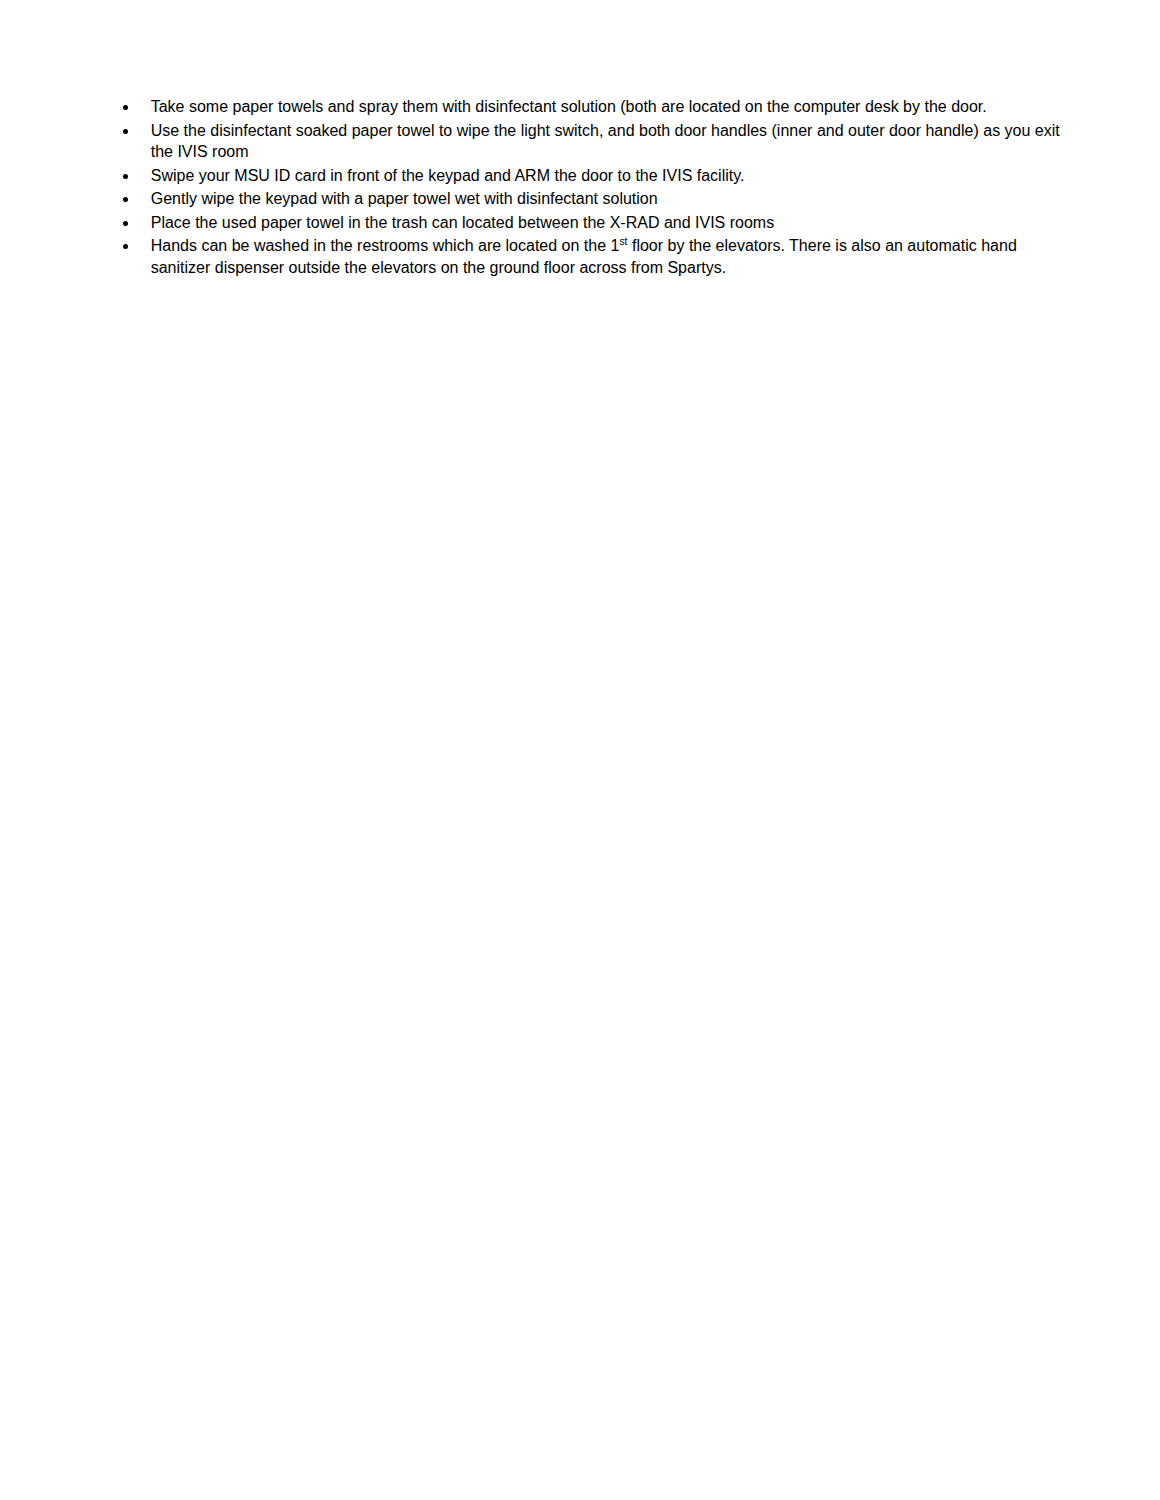Take some paper towels and spray them with disinfectant solution (both are located on the computer desk by the door.
Use the disinfectant soaked paper towel to wipe the light switch, and both door handles (inner and outer door handle) as you exit the IVIS room
Swipe your MSU ID card in front of the keypad and ARM the door to the IVIS facility.
Gently wipe the keypad with a paper towel wet with disinfectant solution
Place the used paper towel in the trash can located between the X-RAD and IVIS rooms
Hands can be washed in the restrooms which are located on the 1st floor by the elevators. There is also an automatic hand sanitizer dispenser outside the elevators on the ground floor across from Spartys.